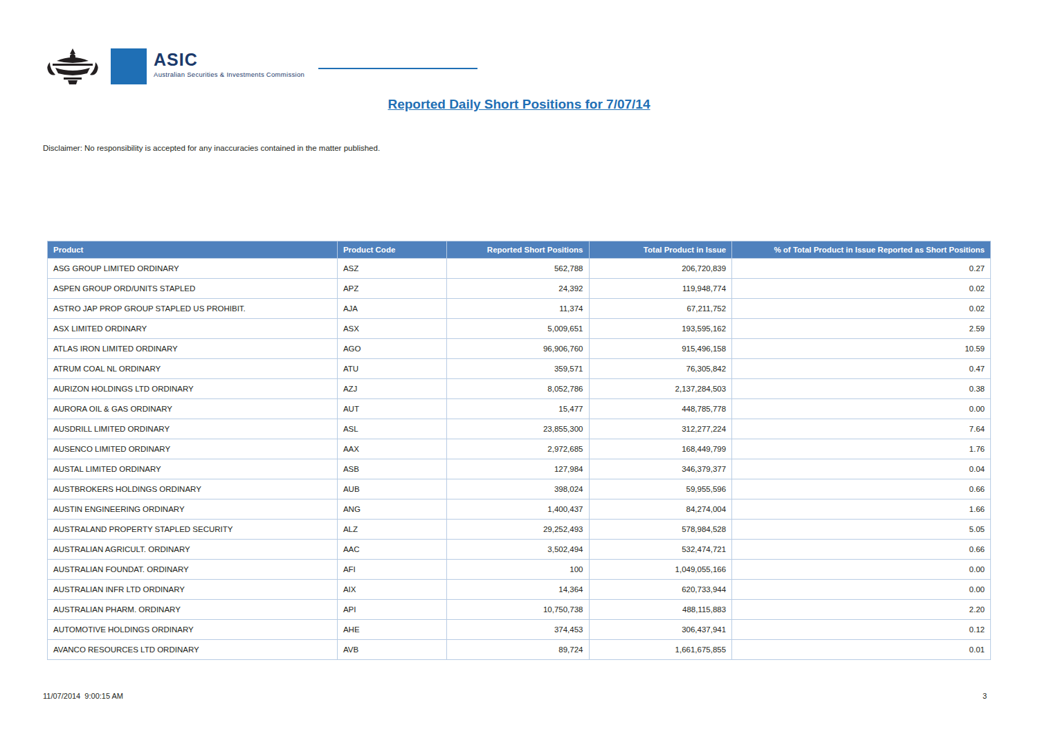ASIC
Australian Securities & Investments Commission
Reported Daily Short Positions for 7/07/14
Disclaimer: No responsibility is accepted for any inaccuracies contained in the matter published.
| Product | Product Code | Reported Short Positions | Total Product in Issue | % of Total Product in Issue Reported as Short Positions |
| --- | --- | --- | --- | --- |
| ASG GROUP LIMITED ORDINARY | ASZ | 562,788 | 206,720,839 | 0.27 |
| ASPEN GROUP ORD/UNITS STAPLED | APZ | 24,392 | 119,948,774 | 0.02 |
| ASTRO JAP PROP GROUP STAPLED US PROHIBIT. | AJA | 11,374 | 67,211,752 | 0.02 |
| ASX LIMITED ORDINARY | ASX | 5,009,651 | 193,595,162 | 2.59 |
| ATLAS IRON LIMITED ORDINARY | AGO | 96,906,760 | 915,496,158 | 10.59 |
| ATRUM COAL NL ORDINARY | ATU | 359,571 | 76,305,842 | 0.47 |
| AURIZON HOLDINGS LTD ORDINARY | AZJ | 8,052,786 | 2,137,284,503 | 0.38 |
| AURORA OIL & GAS ORDINARY | AUT | 15,477 | 448,785,778 | 0.00 |
| AUSDRILL LIMITED ORDINARY | ASL | 23,855,300 | 312,277,224 | 7.64 |
| AUSENCO LIMITED ORDINARY | AAX | 2,972,685 | 168,449,799 | 1.76 |
| AUSTAL LIMITED ORDINARY | ASB | 127,984 | 346,379,377 | 0.04 |
| AUSTBROKERS HOLDINGS ORDINARY | AUB | 398,024 | 59,955,596 | 0.66 |
| AUSTIN ENGINEERING ORDINARY | ANG | 1,400,437 | 84,274,004 | 1.66 |
| AUSTRALAND PROPERTY STAPLED SECURITY | ALZ | 29,252,493 | 578,984,528 | 5.05 |
| AUSTRALIAN AGRICULT. ORDINARY | AAC | 3,502,494 | 532,474,721 | 0.66 |
| AUSTRALIAN FOUNDAT. ORDINARY | AFI | 100 | 1,049,055,166 | 0.00 |
| AUSTRALIAN INFR LTD ORDINARY | AIX | 14,364 | 620,733,944 | 0.00 |
| AUSTRALIAN PHARM. ORDINARY | API | 10,750,738 | 488,115,883 | 2.20 |
| AUTOMOTIVE HOLDINGS ORDINARY | AHE | 374,453 | 306,437,941 | 0.12 |
| AVANCO RESOURCES LTD ORDINARY | AVB | 89,724 | 1,661,675,855 | 0.01 |
11/07/2014 9:00:15 AM
3